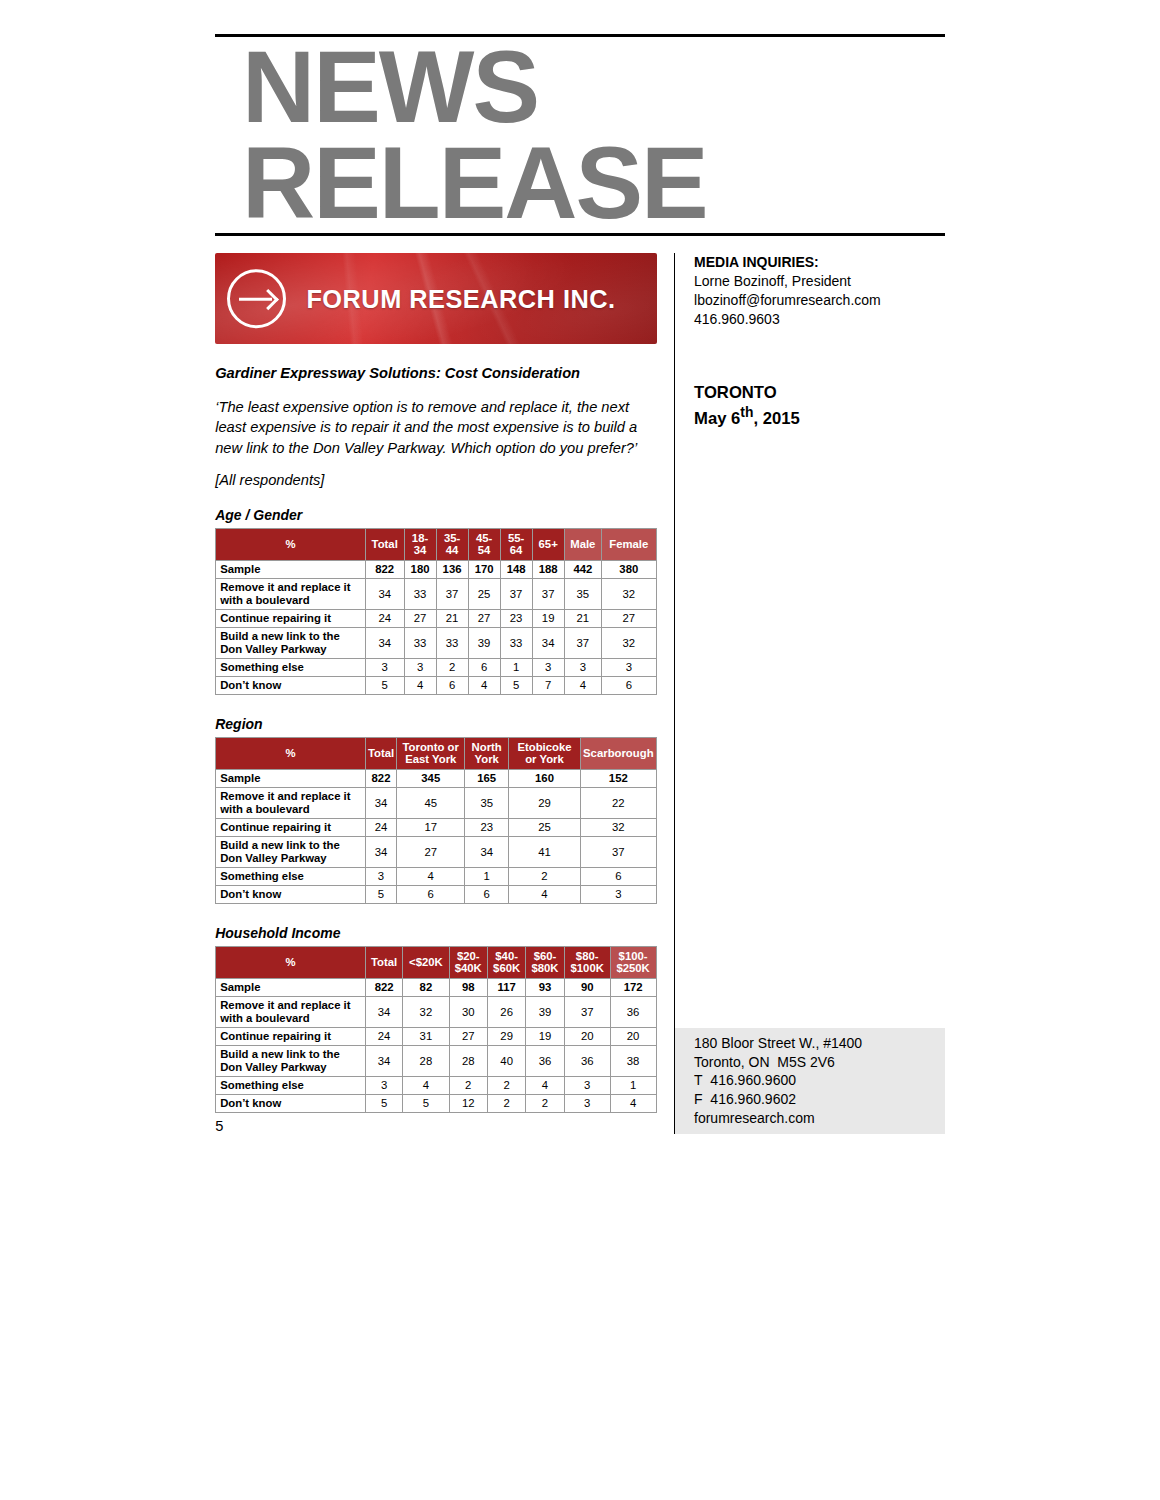NEWS RELEASE
FORUM RESEARCH INC.
Gardiner Expressway Solutions: Cost Consideration
‘The least expensive option is to remove and replace it, the next least expensive is to repair it and the most expensive is to build a new link to the Don Valley Parkway. Which option do you prefer?’
[All respondents]
Age / Gender
| % | Total | 18- 34 | 35- 44 | 45- 54 | 55- 64 | 65+ | Male | Female |
| --- | --- | --- | --- | --- | --- | --- | --- | --- |
| Sample | 822 | 180 | 136 | 170 | 148 | 188 | 442 | 380 |
| Remove it and replace it with a boulevard | 34 | 33 | 37 | 25 | 37 | 37 | 35 | 32 |
| Continue repairing it | 24 | 27 | 21 | 27 | 23 | 19 | 21 | 27 |
| Build a new link to the Don Valley Parkway | 34 | 33 | 33 | 39 | 33 | 34 | 37 | 32 |
| Something else | 3 | 3 | 2 | 6 | 1 | 3 | 3 | 3 |
| Don’t know | 5 | 4 | 6 | 4 | 5 | 7 | 4 | 6 |
Region
| % | Total | Toronto or East York | North York | Etobicoke or York | Scarborough |
| --- | --- | --- | --- | --- | --- |
| Sample | 822 | 345 | 165 | 160 | 152 |
| Remove it and replace it with a boulevard | 34 | 45 | 35 | 29 | 22 |
| Continue repairing it | 24 | 17 | 23 | 25 | 32 |
| Build a new link to the Don Valley Parkway | 34 | 27 | 34 | 41 | 37 |
| Something else | 3 | 4 | 1 | 2 | 6 |
| Don’t know | 5 | 6 | 6 | 4 | 3 |
Household Income
| % | Total | <$20K | $20- $40K | $40- $60K | $60- $80K | $80- $100K | $100- $250K |
| --- | --- | --- | --- | --- | --- | --- | --- |
| Sample | 822 | 82 | 98 | 117 | 93 | 90 | 172 |
| Remove it and replace it with a boulevard | 34 | 32 | 30 | 26 | 39 | 37 | 36 |
| Continue repairing it | 24 | 31 | 27 | 29 | 19 | 20 | 20 |
| Build a new link to the Don Valley Parkway | 34 | 28 | 28 | 40 | 36 | 36 | 38 |
| Something else | 3 | 4 | 2 | 2 | 4 | 3 | 1 |
| Don’t know | 5 | 5 | 12 | 2 | 2 | 3 | 4 |
MEDIA INQUIRIES:
Lorne Bozinoff, President
lbozinoff@forumresearch.com
416.960.9603
TORONTO
May 6th, 2015
5
180 Bloor Street W., #1400
Toronto, ON M5S 2V6
T 416.960.9600
F 416.960.9602
forumresearch.com